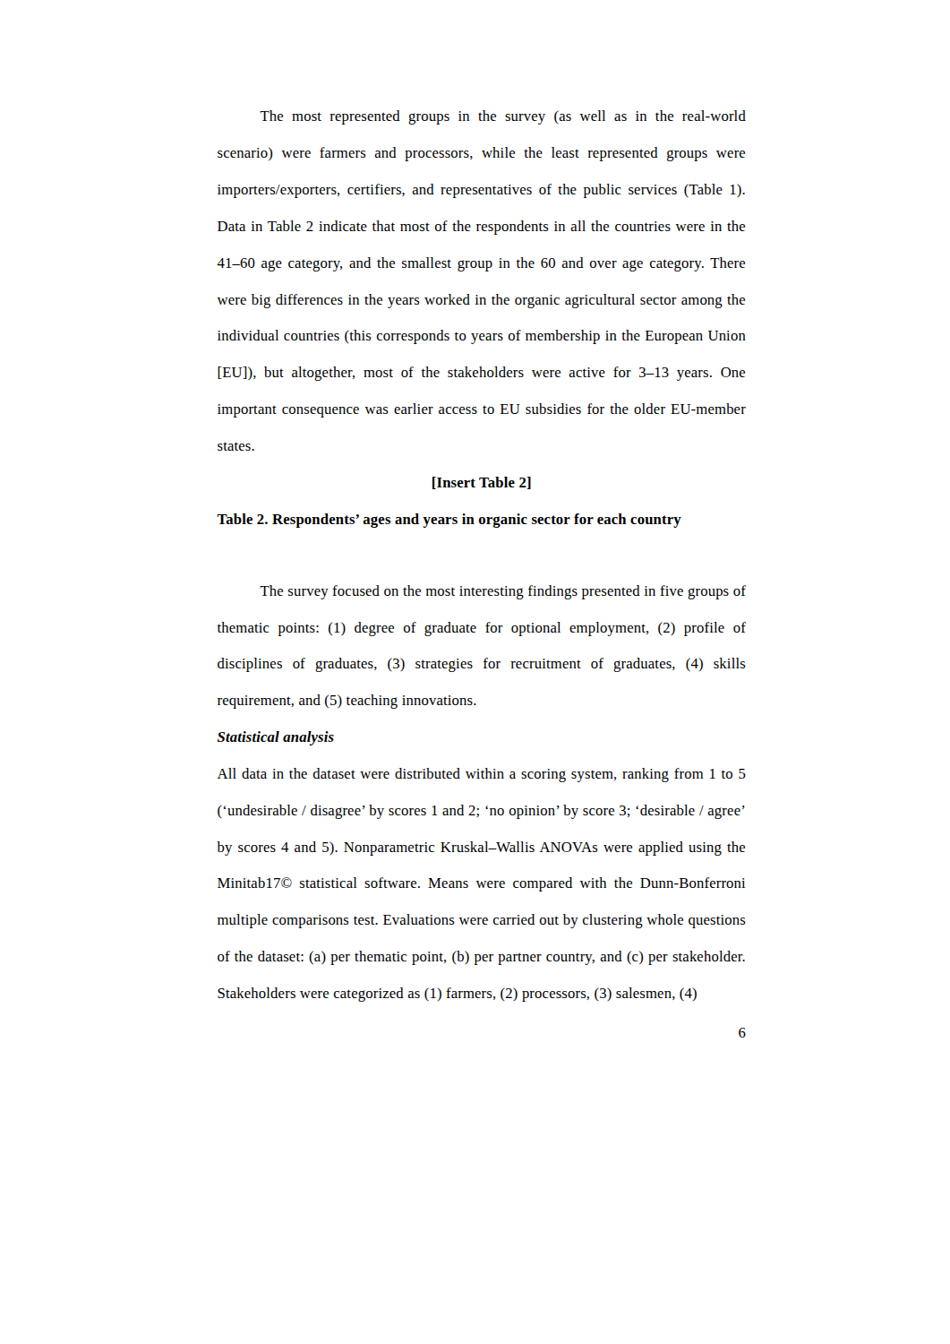The most represented groups in the survey (as well as in the real-world scenario) were farmers and processors, while the least represented groups were importers/exporters, certifiers, and representatives of the public services (Table 1). Data in Table 2 indicate that most of the respondents in all the countries were in the 41–60 age category, and the smallest group in the 60 and over age category. There were big differences in the years worked in the organic agricultural sector among the individual countries (this corresponds to years of membership in the European Union [EU]), but altogether, most of the stakeholders were active for 3–13 years. One important consequence was earlier access to EU subsidies for the older EU-member states.
[Insert Table 2]
Table 2. Respondents’ ages and years in organic sector for each country
The survey focused on the most interesting findings presented in five groups of thematic points: (1) degree of graduate for optional employment, (2) profile of disciplines of graduates, (3) strategies for recruitment of graduates, (4) skills requirement, and (5) teaching innovations.
Statistical analysis
All data in the dataset were distributed within a scoring system, ranking from 1 to 5 (‘undesirable / disagree’ by scores 1 and 2; ‘no opinion’ by score 3; ‘desirable / agree’ by scores 4 and 5). Nonparametric Kruskal–Wallis ANOVAs were applied using the Minitab17© statistical software. Means were compared with the Dunn-Bonferroni multiple comparisons test. Evaluations were carried out by clustering whole questions of the dataset: (a) per thematic point, (b) per partner country, and (c) per stakeholder. Stakeholders were categorized as (1) farmers, (2) processors, (3) salesmen, (4)
6